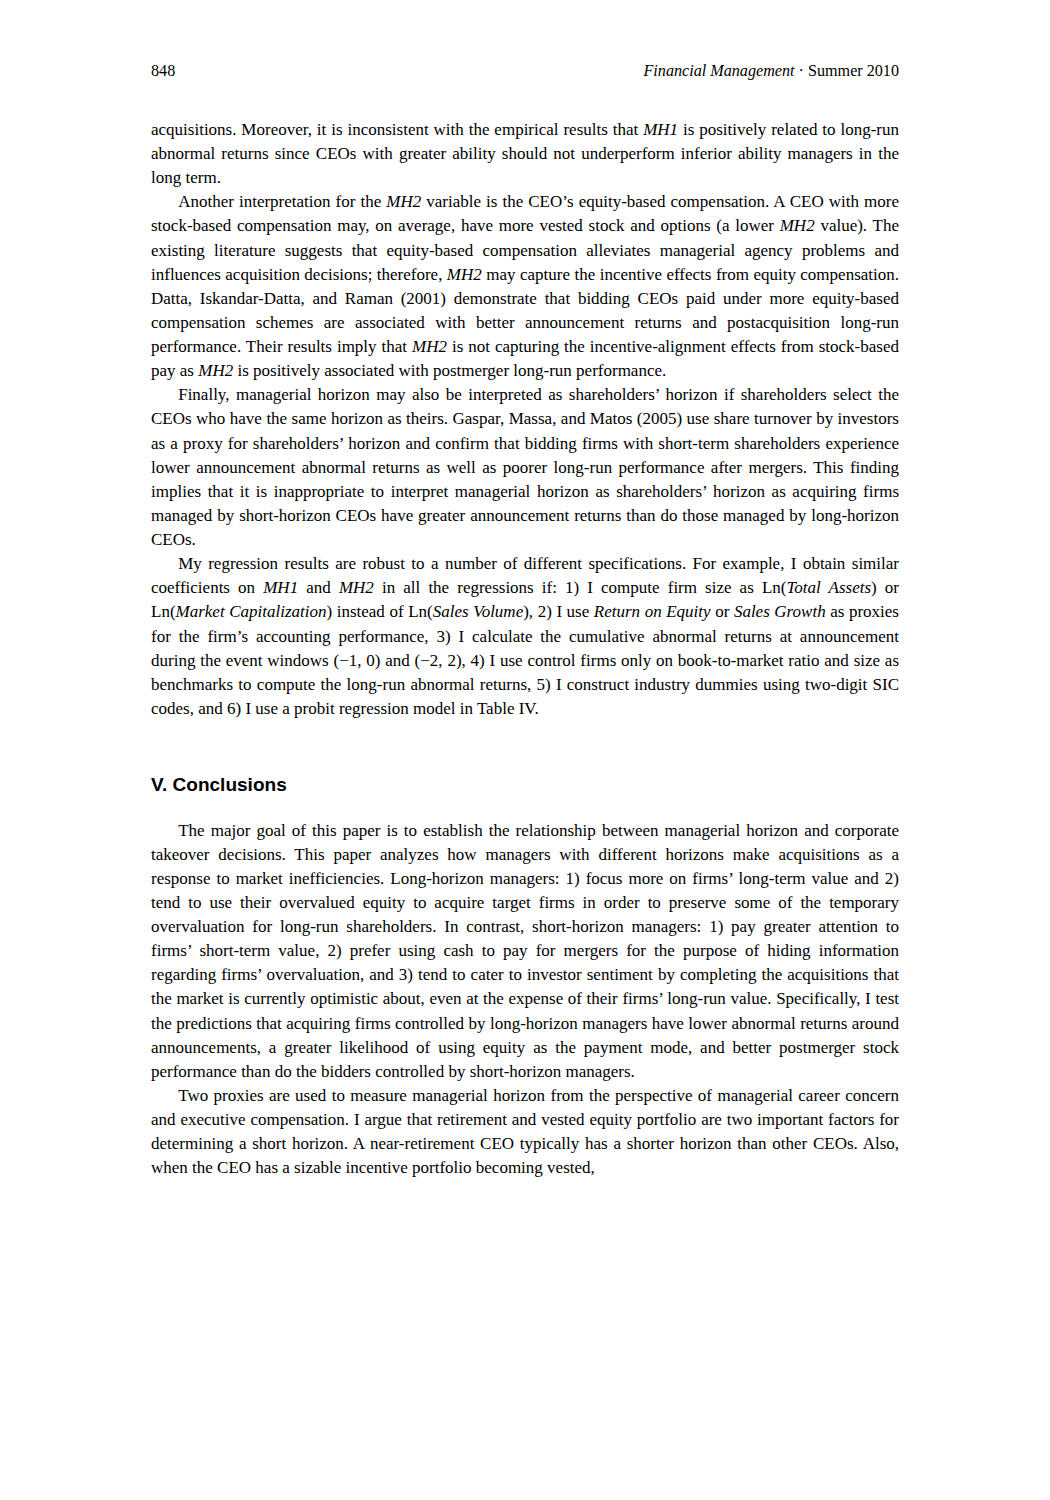848 Financial Management · Summer 2010
acquisitions. Moreover, it is inconsistent with the empirical results that MH1 is positively related to long-run abnormal returns since CEOs with greater ability should not underperform inferior ability managers in the long term.
Another interpretation for the MH2 variable is the CEO’s equity-based compensation. A CEO with more stock-based compensation may, on average, have more vested stock and options (a lower MH2 value). The existing literature suggests that equity-based compensation alleviates managerial agency problems and influences acquisition decisions; therefore, MH2 may capture the incentive effects from equity compensation. Datta, Iskandar-Datta, and Raman (2001) demonstrate that bidding CEOs paid under more equity-based compensation schemes are associated with better announcement returns and postacquisition long-run performance. Their results imply that MH2 is not capturing the incentive-alignment effects from stock-based pay as MH2 is positively associated with postmerger long-run performance.
Finally, managerial horizon may also be interpreted as shareholders’ horizon if shareholders select the CEOs who have the same horizon as theirs. Gaspar, Massa, and Matos (2005) use share turnover by investors as a proxy for shareholders’ horizon and confirm that bidding firms with short-term shareholders experience lower announcement abnormal returns as well as poorer long-run performance after mergers. This finding implies that it is inappropriate to interpret managerial horizon as shareholders’ horizon as acquiring firms managed by short-horizon CEOs have greater announcement returns than do those managed by long-horizon CEOs.
My regression results are robust to a number of different specifications. For example, I obtain similar coefficients on MH1 and MH2 in all the regressions if: 1) I compute firm size as Ln(Total Assets) or Ln(Market Capitalization) instead of Ln(Sales Volume), 2) I use Return on Equity or Sales Growth as proxies for the firm’s accounting performance, 3) I calculate the cumulative abnormal returns at announcement during the event windows (−1, 0) and (−2, 2), 4) I use control firms only on book-to-market ratio and size as benchmarks to compute the long-run abnormal returns, 5) I construct industry dummies using two-digit SIC codes, and 6) I use a probit regression model in Table IV.
V. Conclusions
The major goal of this paper is to establish the relationship between managerial horizon and corporate takeover decisions. This paper analyzes how managers with different horizons make acquisitions as a response to market inefficiencies. Long-horizon managers: 1) focus more on firms’ long-term value and 2) tend to use their overvalued equity to acquire target firms in order to preserve some of the temporary overvaluation for long-run shareholders. In contrast, short-horizon managers: 1) pay greater attention to firms’ short-term value, 2) prefer using cash to pay for mergers for the purpose of hiding information regarding firms’ overvaluation, and 3) tend to cater to investor sentiment by completing the acquisitions that the market is currently optimistic about, even at the expense of their firms’ long-run value. Specifically, I test the predictions that acquiring firms controlled by long-horizon managers have lower abnormal returns around announcements, a greater likelihood of using equity as the payment mode, and better postmerger stock performance than do the bidders controlled by short-horizon managers.
Two proxies are used to measure managerial horizon from the perspective of managerial career concern and executive compensation. I argue that retirement and vested equity portfolio are two important factors for determining a short horizon. A near-retirement CEO typically has a shorter horizon than other CEOs. Also, when the CEO has a sizable incentive portfolio becoming vested,